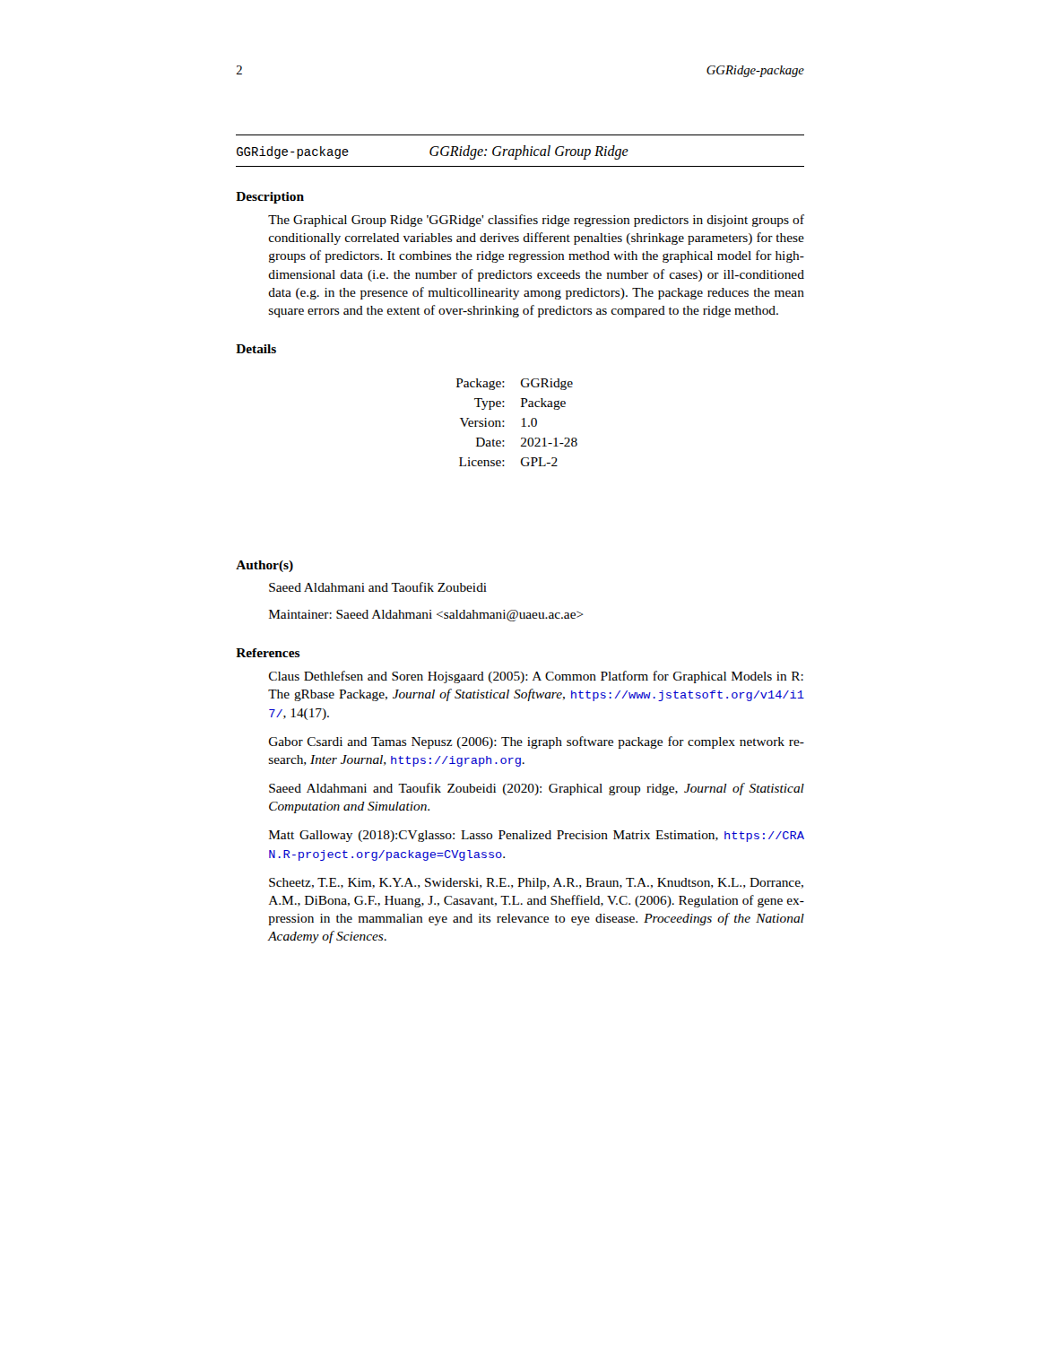2 GGRidge-package
GGRidge-package
GGRidge: Graphical Group Ridge
Description
The Graphical Group Ridge 'GGRidge' classifies ridge regression predictors in disjoint groups of conditionally correlated variables and derives different penalties (shrinkage parameters) for these groups of predictors. It combines the ridge regression method with the graphical model for high-dimensional data (i.e. the number of predictors exceeds the number of cases) or ill-conditioned data (e.g. in the presence of multicollinearity among predictors). The package reduces the mean square errors and the extent of over-shrinking of predictors as compared to the ridge method.
Details
| Package: | GGRidge |
| Type: | Package |
| Version: | 1.0 |
| Date: | 2021-1-28 |
| License: | GPL-2 |
Author(s)
Saeed Aldahmani and Taoufik Zoubeidi
Maintainer: Saeed Aldahmani <saldahmani@uaeu.ac.ae>
References
Claus Dethlefsen and Soren Hojsgaard (2005): A Common Platform for Graphical Models in R: The gRbase Package, Journal of Statistical Software, https://www.jstatsoft.org/v14/i17/, 14(17).
Gabor Csardi and Tamas Nepusz (2006): The igraph software package for complex network research, Inter Journal, https://igraph.org.
Saeed Aldahmani and Taoufik Zoubeidi (2020): Graphical group ridge, Journal of Statistical Computation and Simulation.
Matt Galloway (2018):CVglasso: Lasso Penalized Precision Matrix Estimation, https://CRAN.R-project.org/package=CVglasso.
Scheetz, T.E., Kim, K.Y.A., Swiderski, R.E., Philp, A.R., Braun, T.A., Knudtson, K.L., Dorrance, A.M., DiBona, G.F., Huang, J., Casavant, T.L. and Sheffield, V.C. (2006). Regulation of gene expression in the mammalian eye and its relevance to eye disease. Proceedings of the National Academy of Sciences.